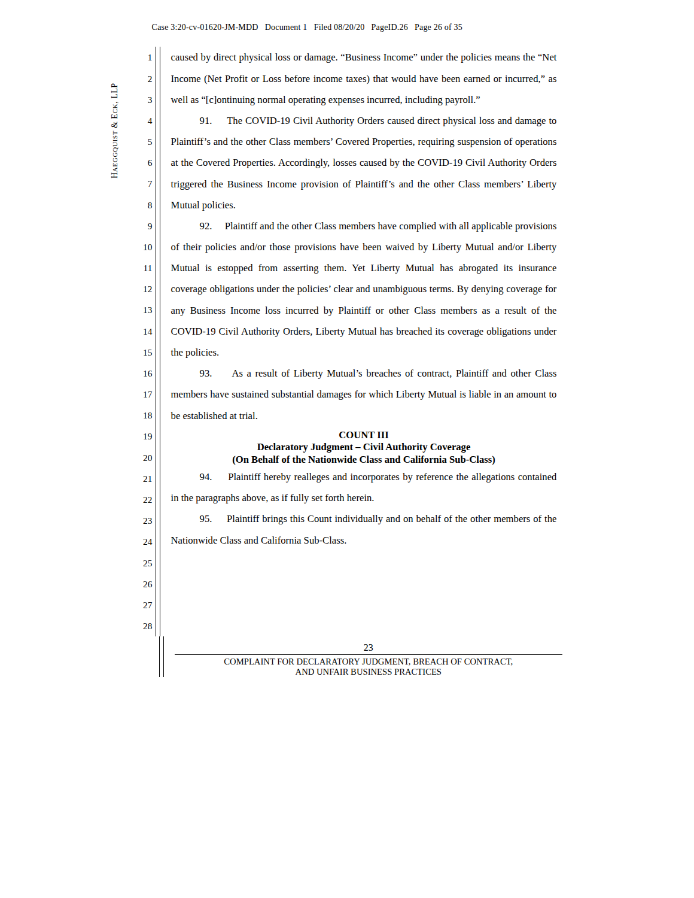Case 3:20-cv-01620-JM-MDD Document 1 Filed 08/20/20 PageID.26 Page 26 of 35
HAEGGQUIST & ECK, LLP
1
2
3
4
5
6
7
8
9
10
11
12
13
14
15
16
17
18
19
20
21
22
23
24
25
26
27
28
caused by direct physical loss or damage. “Business Income” under the policies means the “Net Income (Net Profit or Loss before income taxes) that would have been earned or incurred,” as well as “[c]ontinuing normal operating expenses incurred, including payroll.”
91. The COVID-19 Civil Authority Orders caused direct physical loss and damage to Plaintiff’s and the other Class members’ Covered Properties, requiring suspension of operations at the Covered Properties. Accordingly, losses caused by the COVID-19 Civil Authority Orders triggered the Business Income provision of Plaintiff’s and the other Class members’ Liberty Mutual policies.
92. Plaintiff and the other Class members have complied with all applicable provisions of their policies and/or those provisions have been waived by Liberty Mutual and/or Liberty Mutual is estopped from asserting them. Yet Liberty Mutual has abrogated its insurance coverage obligations under the policies’ clear and unambiguous terms. By denying coverage for any Business Income loss incurred by Plaintiff or other Class members as a result of the COVID-19 Civil Authority Orders, Liberty Mutual has breached its coverage obligations under the policies.
93. As a result of Liberty Mutual’s breaches of contract, Plaintiff and other Class members have sustained substantial damages for which Liberty Mutual is liable in an amount to be established at trial.
COUNT III Declaratory Judgment – Civil Authority Coverage (On Behalf of the Nationwide Class and California Sub-Class)
94. Plaintiff hereby realleges and incorporates by reference the allegations contained in the paragraphs above, as if fully set forth herein.
95. Plaintiff brings this Count individually and on behalf of the other members of the Nationwide Class and California Sub-Class.
23
COMPLAINT FOR DECLARATORY JUDGMENT, BREACH OF CONTRACT,
AND UNFAIR BUSINESS PRACTICES